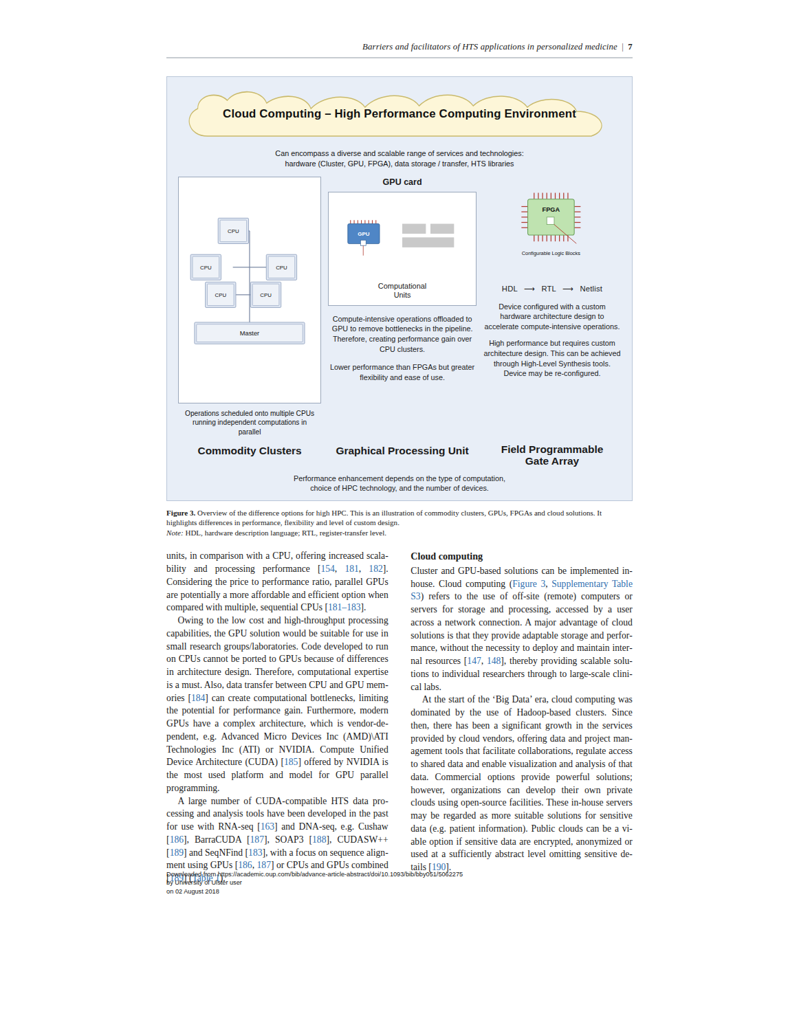Barriers and facilitators of HTS applications in personalized medicine | 7
Cloud Computing – High Performance Computing Environment
Can encompass a diverse and scalable range of services and technologies:
hardware (Cluster, GPU, FPGA), data storage / transfer, HTS libraries
CPU Master
Operations scheduled onto multiple CPUs
running independent computations in
parallel
GPU card
GPU
Computational
Units
Compute-intensive operations offloaded to GPU to remove bottlenecks in the pipeline. Therefore, creating performance gain over CPU clusters.
Lower performance than FPGAs but greater flexibility and ease of use.
FPGA Configurable Logic Blocks
HDL ⟶ RTL ⟶ Netlist
Device configured with a custom hardware architecture design to accelerate compute-intensive operations.
High performance but requires custom architecture design. This can be achieved through High-Level Synthesis tools. Device may be re-configured.
Commodity Clusters
Graphical Processing Unit
Field Programmable
Gate Array
Performance enhancement depends on the type of computation,
choice of HPC technology, and the number of devices.
Figure 3. Overview of the difference options for high HPC. This is an illustration of commodity clusters, GPUs, FPGAs and cloud solutions. It highlights differences in performance, flexibility and level of custom design.
Note: HDL, hardware description language; RTL, register-transfer level.
units, in comparison with a CPU, offering increased scalability and processing performance [154, 181, 182]. Considering the price to performance ratio, parallel GPUs are potentially a more affordable and efficient option when compared with multiple, sequential CPUs [181–183].
Owing to the low cost and high-throughput processing capabilities, the GPU solution would be suitable for use in small research groups/laboratories. Code developed to run on CPUs cannot be ported to GPUs because of differences in architecture design. Therefore, computational expertise is a must. Also, data transfer between CPU and GPU memories [184] can create computational bottlenecks, limiting the potential for performance gain. Furthermore, modern GPUs have a complex architecture, which is vendor-dependent, e.g. Advanced Micro Devices Inc (AMD)\ATI Technologies Inc (ATI) or NVIDIA. Compute Unified Device Architecture (CUDA) [185] offered by NVIDIA is the most used platform and model for GPU parallel programming.
A large number of CUDA-compatible HTS data processing and analysis tools have been developed in the past for use with RNA-seq [163] and DNA-seq, e.g. Cushaw [186], BarraCUDA [187], SOAP3 [188], CUDASW++ [189] and SeqNFind [183], with a focus on sequence alignment using GPUs [186, 187] or CPUs and GPUs combined [189] (Table 1).
Cloud computing
Cluster and GPU-based solutions can be implemented in-house. Cloud computing (Figure 3, Supplementary Table S3) refers to the use of off-site (remote) computers or servers for storage and processing, accessed by a user across a network connection. A major advantage of cloud solutions is that they provide adaptable storage and performance, without the necessity to deploy and maintain internal resources [147, 148], thereby providing scalable solutions to individual researchers through to large-scale clinical labs.
At the start of the ‘Big Data’ era, cloud computing was dominated by the use of Hadoop-based clusters. Since then, there has been a significant growth in the services provided by cloud vendors, offering data and project management tools that facilitate collaborations, regulate access to shared data and enable visualization and analysis of that data. Commercial options provide powerful solutions; however, organizations can develop their own private clouds using open-source facilities. These in-house servers may be regarded as more suitable solutions for sensitive data (e.g. patient information). Public clouds can be a viable option if sensitive data are encrypted, anonymized or used at a sufficiently abstract level omitting sensitive details [190].
Downloaded from https://academic.oup.com/bib/advance-article-abstract/doi/10.1093/bib/bby051/5062275
by University of Ulster user
on 02 August 2018